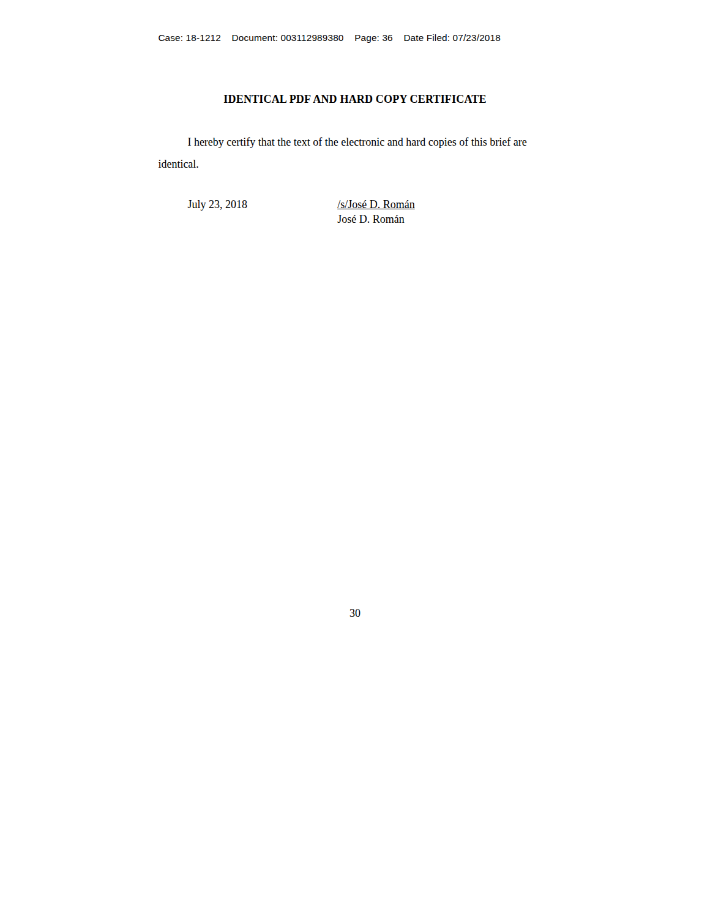Case: 18-1212 Document: 003112989380 Page: 36 Date Filed: 07/23/2018
IDENTICAL PDF AND HARD COPY CERTIFICATE
I hereby certify that the text of the electronic and hard copies of this brief are identical.
July 23, 2018
/s/José D. Román
José D. Román
30